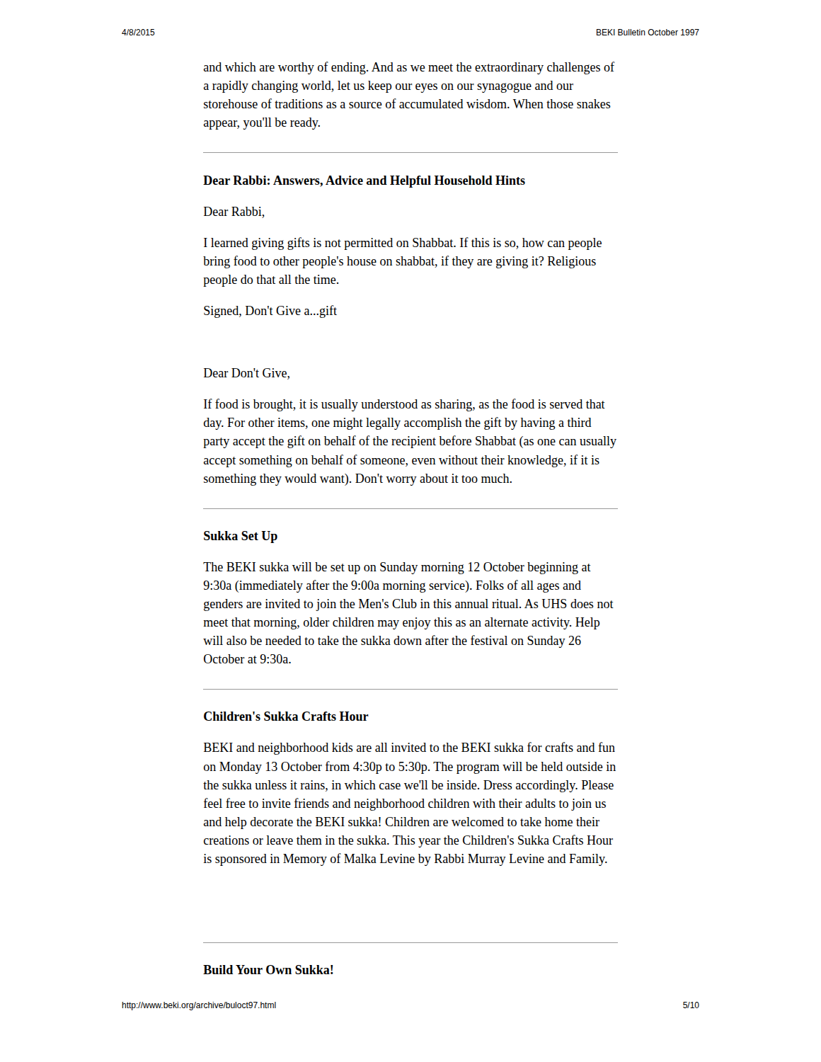4/8/2015 BEKI Bulletin October 1997
and which are worthy of ending. And as we meet the extraordinary challenges of a rapidly changing world, let us keep our eyes on our synagogue and our storehouse of traditions as a source of accumulated wisdom. When those snakes appear, you'll be ready.
Dear Rabbi: Answers, Advice and Helpful Household Hints
Dear Rabbi,
I learned giving gifts is not permitted on Shabbat. If this is so, how can people bring food to other people's house on shabbat, if they are giving it? Religious people do that all the time.
Signed, Don't Give a...gift
Dear Don't Give,
If food is brought, it is usually understood as sharing, as the food is served that day. For other items, one might legally accomplish the gift by having a third party accept the gift on behalf of the recipient before Shabbat (as one can usually accept something on behalf of someone, even without their knowledge, if it is something they would want). Don't worry about it too much.
Sukka Set Up
The BEKI sukka will be set up on Sunday morning 12 October beginning at 9:30a (immediately after the 9:00a morning service). Folks of all ages and genders are invited to join the Men's Club in this annual ritual. As UHS does not meet that morning, older children may enjoy this as an alternate activity. Help will also be needed to take the sukka down after the festival on Sunday 26 October at 9:30a.
Children's Sukka Crafts Hour
BEKI and neighborhood kids are all invited to the BEKI sukka for crafts and fun on Monday 13 October from 4:30p to 5:30p. The program will be held outside in the sukka unless it rains, in which case we'll be inside. Dress accordingly. Please feel free to invite friends and neighborhood children with their adults to join us and help decorate the BEKI sukka! Children are welcomed to take home their creations or leave them in the sukka. This year the Children's Sukka Crafts Hour is sponsored in Memory of Malka Levine by Rabbi Murray Levine and Family.
Build Your Own Sukka!
http://www.beki.org/archive/buloct97.html 5/10